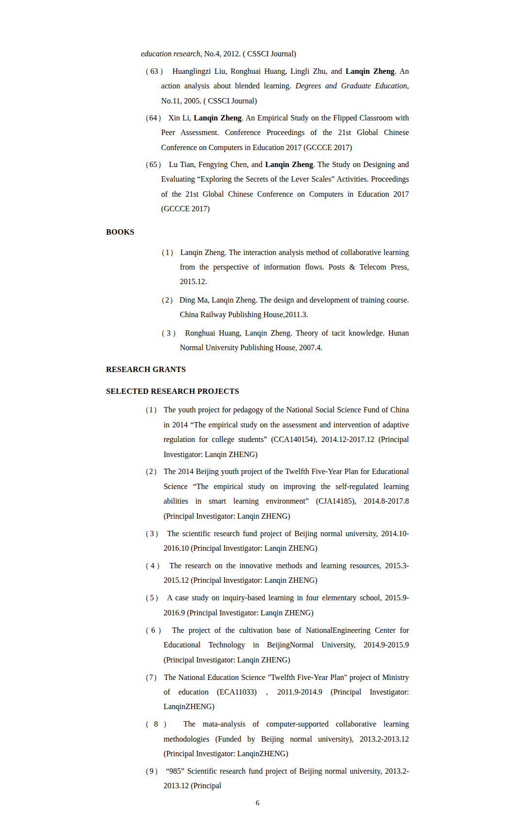education research, No.4, 2012. ( CSSCI Journal)
（63） Huanglingzi Liu, Ronghuai Huang, Lingli Zhu, and Lanqin Zheng. An action analysis about blended learning. Degrees and Graduate Education, No.11, 2005. ( CSSCI Journal)
（64） Xin Li, Lanqin Zheng. An Empirical Study on the Flipped Classroom with Peer Assessment. Conference Proceedings of the 21st Global Chinese Conference on Computers in Education 2017 (GCCCE 2017)
（65） Lu Tian, Fengying Chen, and Lanqin Zheng. The Study on Designing and Evaluating “Exploring the Secrets of the Lever Scales” Activities. Proceedings of the 21st Global Chinese Conference on Computers in Education 2017 (GCCCE 2017)
BOOKS
（1） Lanqin Zheng. The interaction analysis method of collaborative learning from the perspective of information flows. Posts & Telecom Press, 2015.12.
（2） Ding Ma, Lanqin Zheng. The design and development of training course. China Railway Publishing House,2011.3.
（3） Ronghuai Huang, Lanqin Zheng. Theory of tacit knowledge. Hunan Normal University Publishing House, 2007.4.
RESEARCH GRANTS
SELECTED RESEARCH PROJECTS
（1） The youth project for pedagogy of the National Social Science Fund of China in 2014 “The empirical study on the assessment and intervention of adaptive regulation for college students” (CCA140154), 2014.12-2017.12 (Principal Investigator: Lanqin ZHENG)
（2） The 2014 Beijing youth project of the Twelfth Five-Year Plan for Educational Science “The empirical study on improving the self-regulated learning abilities in smart learning environment” (CJA14185), 2014.8-2017.8 (Principal Investigator: Lanqin ZHENG)
（3） The scientific research fund project of Beijing normal university, 2014.10-2016.10 (Principal Investigator: Lanqin ZHENG)
（4） The research on the innovative methods and learning resources, 2015.3-2015.12 (Principal Investigator: Lanqin ZHENG)
（5） A case study on inquiry-based learning in four elementary school, 2015.9-2016.9 (Principal Investigator: Lanqin ZHENG)
（6） The project of the cultivation base of NationalEngineering Center for Educational Technology in BeijingNormal University, 2014.9-2015.9 (Principal Investigator: Lanqin ZHENG)
（7） The National Education Science "Twelfth Five-Year Plan" project of Ministry of education (ECA11033)，2011.9-2014.9 (Principal Investigator: LanqinZHENG)
（8） The mata-analysis of computer-supported collaborative learning methodologies (Funded by Beijing normal university), 2013.2-2013.12 (Principal Investigator: LanqinZHENG)
（9） “985” Scientific research fund project of Beijing normal university, 2013.2-2013.12 (Principal
6